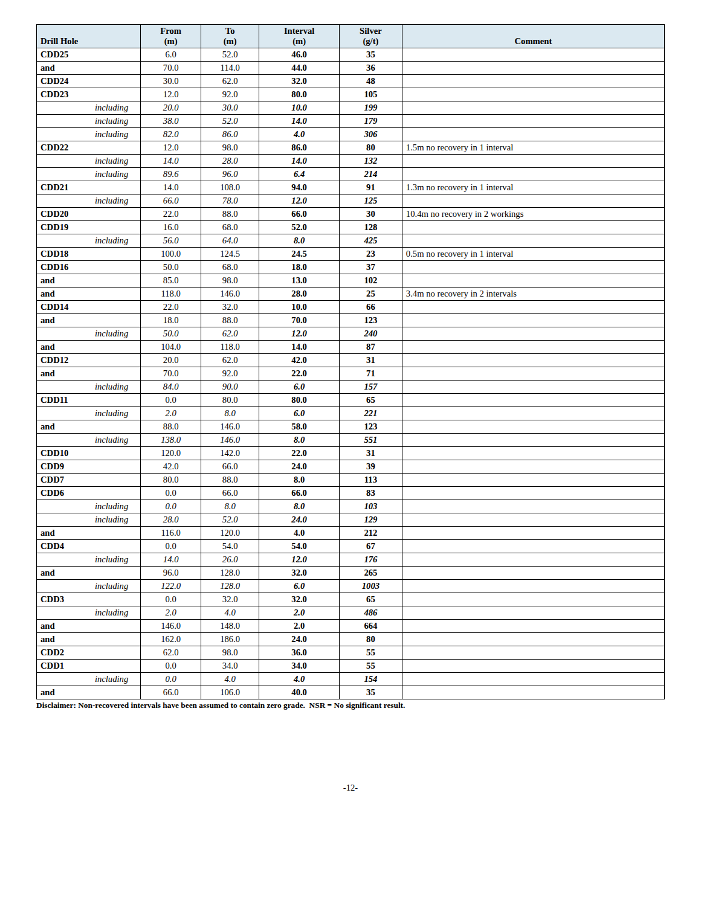| Drill Hole | From (m) | To (m) | Interval (m) | Silver (g/t) | Comment |
| --- | --- | --- | --- | --- | --- |
| CDD25 | 6.0 | 52.0 | 46.0 | 35 | |
| and | 70.0 | 114.0 | 44.0 | 36 | |
| CDD24 | 30.0 | 62.0 | 32.0 | 48 | |
| CDD23 | 12.0 | 92.0 | 80.0 | 105 | |
| including | 20.0 | 30.0 | 10.0 | 199 | |
| including | 38.0 | 52.0 | 14.0 | 179 | |
| including | 82.0 | 86.0 | 4.0 | 306 | |
| CDD22 | 12.0 | 98.0 | 86.0 | 80 | 1.5m no recovery in 1 interval |
| including | 14.0 | 28.0 | 14.0 | 132 | |
| including | 89.6 | 96.0 | 6.4 | 214 | |
| CDD21 | 14.0 | 108.0 | 94.0 | 91 | 1.3m no recovery in 1 interval |
| including | 66.0 | 78.0 | 12.0 | 125 | |
| CDD20 | 22.0 | 88.0 | 66.0 | 30 | 10.4m no recovery in 2 workings |
| CDD19 | 16.0 | 68.0 | 52.0 | 128 | |
| including | 56.0 | 64.0 | 8.0 | 425 | |
| CDD18 | 100.0 | 124.5 | 24.5 | 23 | 0.5m no recovery in 1 interval |
| CDD16 | 50.0 | 68.0 | 18.0 | 37 | |
| and | 85.0 | 98.0 | 13.0 | 102 | |
| and | 118.0 | 146.0 | 28.0 | 25 | 3.4m no recovery in 2 intervals |
| CDD14 | 22.0 | 32.0 | 10.0 | 66 | |
| and | 18.0 | 88.0 | 70.0 | 123 | |
| including | 50.0 | 62.0 | 12.0 | 240 | |
| and | 104.0 | 118.0 | 14.0 | 87 | |
| CDD12 | 20.0 | 62.0 | 42.0 | 31 | |
| and | 70.0 | 92.0 | 22.0 | 71 | |
| including | 84.0 | 90.0 | 6.0 | 157 | |
| CDD11 | 0.0 | 80.0 | 80.0 | 65 | |
| including | 2.0 | 8.0 | 6.0 | 221 | |
| and | 88.0 | 146.0 | 58.0 | 123 | |
| including | 138.0 | 146.0 | 8.0 | 551 | |
| CDD10 | 120.0 | 142.0 | 22.0 | 31 | |
| CDD9 | 42.0 | 66.0 | 24.0 | 39 | |
| CDD7 | 80.0 | 88.0 | 8.0 | 113 | |
| CDD6 | 0.0 | 66.0 | 66.0 | 83 | |
| including | 0.0 | 8.0 | 8.0 | 103 | |
| including | 28.0 | 52.0 | 24.0 | 129 | |
| and | 116.0 | 120.0 | 4.0 | 212 | |
| CDD4 | 0.0 | 54.0 | 54.0 | 67 | |
| including | 14.0 | 26.0 | 12.0 | 176 | |
| and | 96.0 | 128.0 | 32.0 | 265 | |
| including | 122.0 | 128.0 | 6.0 | 1003 | |
| CDD3 | 0.0 | 32.0 | 32.0 | 65 | |
| including | 2.0 | 4.0 | 2.0 | 486 | |
| and | 146.0 | 148.0 | 2.0 | 664 | |
| and | 162.0 | 186.0 | 24.0 | 80 | |
| CDD2 | 62.0 | 98.0 | 36.0 | 55 | |
| CDD1 | 0.0 | 34.0 | 34.0 | 55 | |
| including | 0.0 | 4.0 | 4.0 | 154 | |
| and | 66.0 | 106.0 | 40.0 | 35 | |
Disclaimer: Non-recovered intervals have been assumed to contain zero grade. NSR = No significant result.
-12-